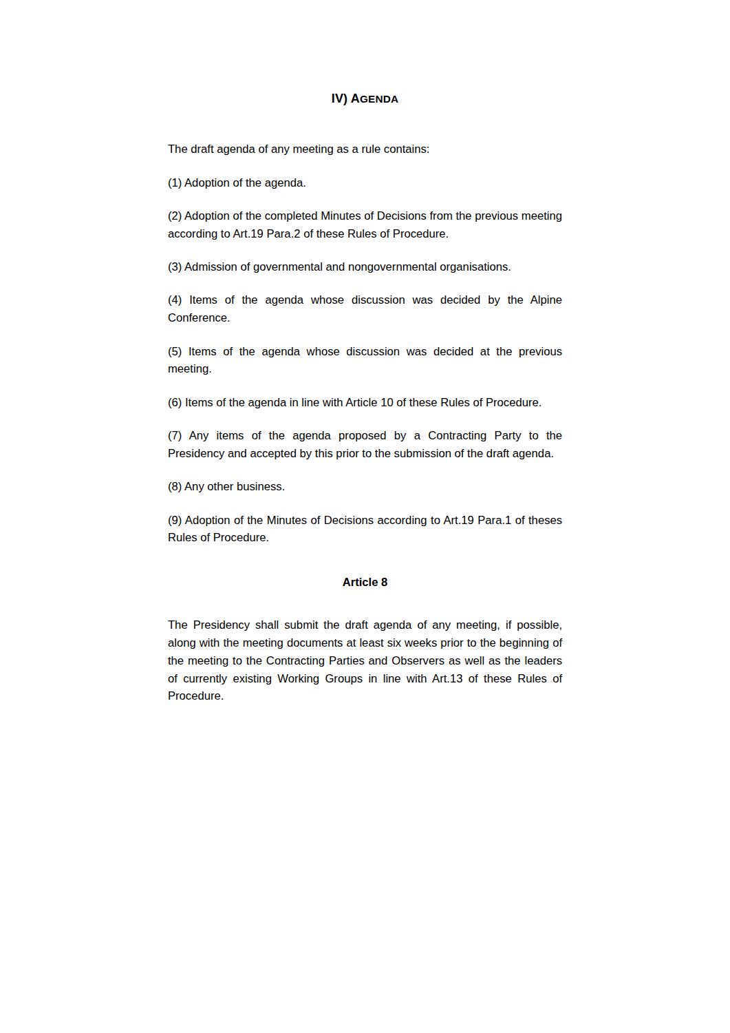IV) AGENDA
The draft agenda of any meeting as a rule contains:
(1) Adoption of the agenda.
(2) Adoption of the completed Minutes of Decisions from the previous meeting according to Art.19 Para.2 of these Rules of Procedure.
(3) Admission of governmental and nongovernmental organisations.
(4) Items of the agenda whose discussion was decided by the Alpine Conference.
(5) Items of the agenda whose discussion was decided at the previous meeting.
(6) Items of the agenda in line with Article 10 of these Rules of Procedure.
(7) Any items of the agenda proposed by a Contracting Party to the Presidency and accepted by this prior to the submission of the draft agenda.
(8) Any other business.
(9) Adoption of the Minutes of Decisions according to Art.19 Para.1 of theses Rules of Procedure.
Article 8
The Presidency shall submit the draft agenda of any meeting, if possible, along with the meeting documents at least six weeks prior to the beginning of the meeting to the Contracting Parties and Observers as well as the leaders of currently existing Working Groups in line with Art.13 of these Rules of Procedure.